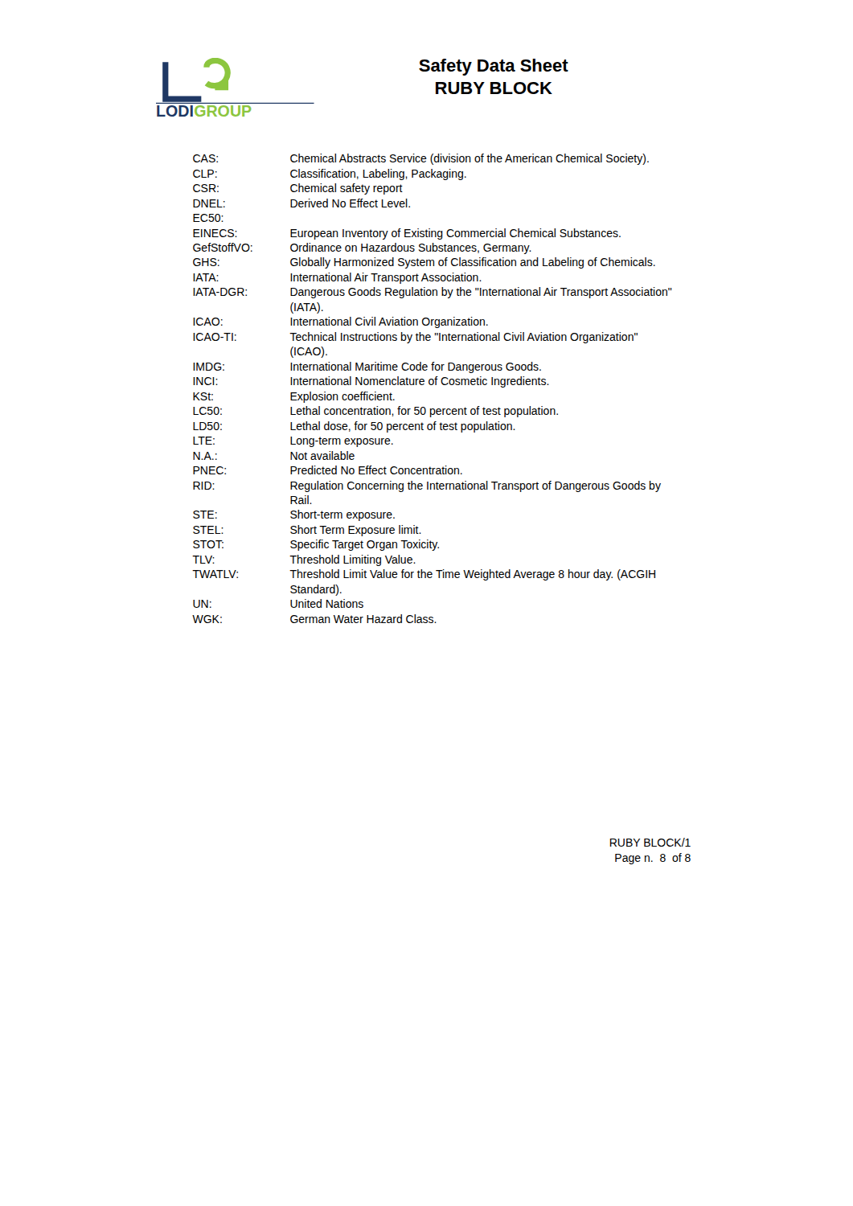LODI GROUP
Safety Data Sheet
RUBY BLOCK
| CAS: | Chemical Abstracts Service (division of the American Chemical Society). |
| CLP: | Classification, Labeling, Packaging. |
| CSR: | Chemical safety report |
| DNEL: | Derived No Effect Level. |
| EC50: | |
| EINECS: | European Inventory of Existing Commercial Chemical Substances. |
| GefStoffVO: | Ordinance on Hazardous Substances, Germany. |
| GHS: | Globally Harmonized System of Classification and Labeling of Chemicals. |
| IATA: | International Air Transport Association. |
| IATA-DGR: | Dangerous Goods Regulation by the "International Air Transport Association" (IATA). |
| ICAO: | International Civil Aviation Organization. |
| ICAO-TI: | Technical Instructions by the "International Civil Aviation Organization" (ICAO). |
| IMDG: | International Maritime Code for Dangerous Goods. |
| INCI: | International Nomenclature of Cosmetic Ingredients. |
| KSt: | Explosion coefficient. |
| LC50: | Lethal concentration, for 50 percent of test population. |
| LD50: | Lethal dose, for 50 percent of test population. |
| LTE: | Long-term exposure. |
| N.A.: | Not available |
| PNEC: | Predicted No Effect Concentration. |
| RID: | Regulation Concerning the International Transport of Dangerous Goods by Rail. |
| STE: | Short-term exposure. |
| STEL: | Short Term Exposure limit. |
| STOT: | Specific Target Organ Toxicity. |
| TLV: | Threshold Limiting Value. |
| TWATLV: | Threshold Limit Value for the Time Weighted Average 8 hour day. (ACGIH Standard). |
| UN: | United Nations |
| WGK: | German Water Hazard Class. |
RUBY BLOCK/1
Page n. 8 of 8